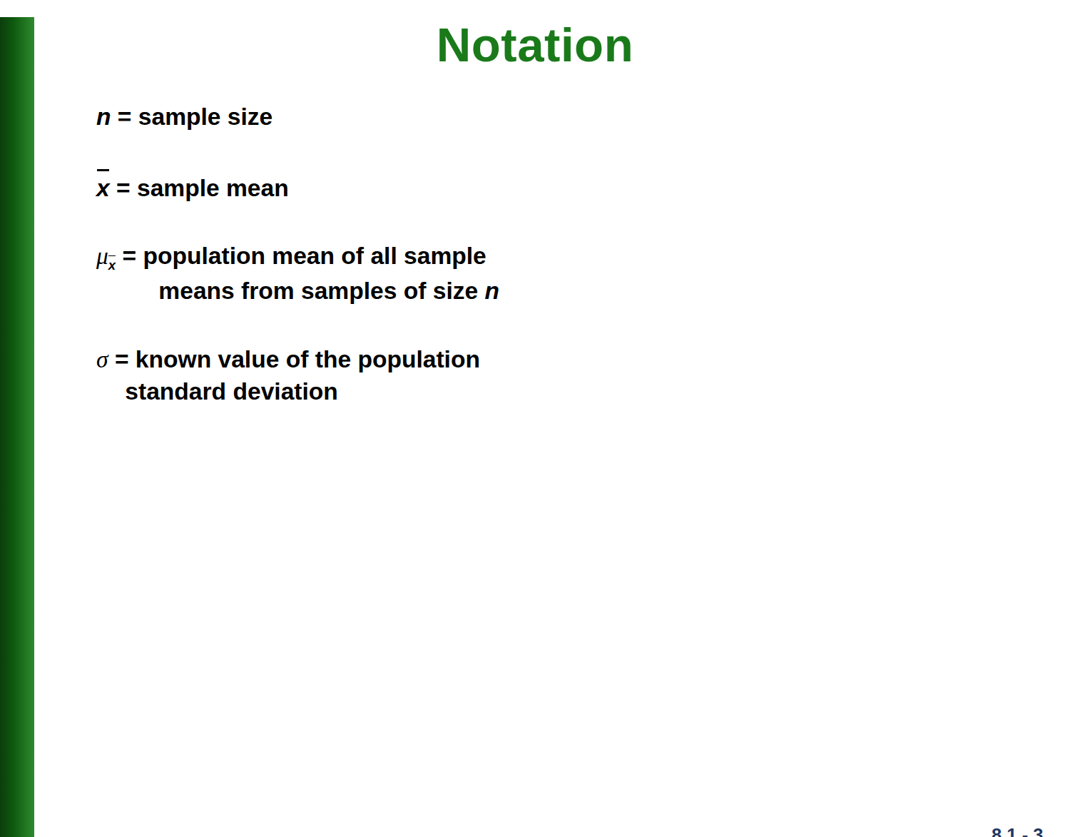Notation
n = sample size
x = sample mean
μx = population mean of all sample means from samples of size n
σ = known value of the population standard deviation
Copyright © 2010, 2007, 2004 Pearson Education, Inc. All Rights Reserved.
8.1 - 3